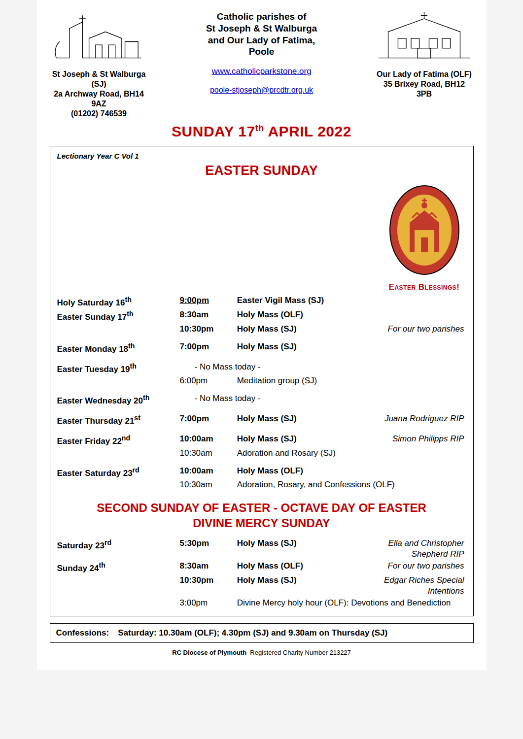St Joseph & St Walburga (SJ)
2a Archway Road, BH14 9AZ
(01202) 746539
Catholic parishes of
St Joseph & St Walburga
and Our Lady of Fatima,
Poole
www.catholicparkstone.org
poole-stjoseph@prcdtr.org.uk
Our Lady of Fatima (OLF)
35 Brixey Road, BH12 3PB
SUNDAY 17th APRIL 2022
Lectionary Year C Vol 1
EASTER SUNDAY
Easter Blessings!
| Holy Saturday 16 th | 9:00pm | Easter Vigil Mass (SJ) | |
| Easter Sunday 17 th | 8:30am | Holy Mass (OLF) | |
| | 10:30pm | Holy Mass (SJ) | For our two parishes |
| Easter Monday 18 th | 7:00pm | Holy Mass (SJ) | |
| Easter Tuesday 19 th | - No Mass today - | |
| | 6:00pm | Meditation group (SJ) | |
| Easter Wednesday 20 th | - No Mass today - | |
| Easter Thursday 21 st | 7:00pm | Holy Mass (SJ) | Juana Rodriguez RIP |
| Easter Friday 22 nd | 10:00am | Holy Mass (SJ) | Simon Philipps RIP |
| | 10:30am | Adoration and Rosary (SJ) |
| Easter Saturday 23 rd | 10:00am | Holy Mass (OLF) | |
| | 10:30am | Adoration, Rosary, and Confessions (OLF) |
SECOND SUNDAY OF EASTER - OCTAVE DAY OF EASTER
DIVINE MERCY SUNDAY
| Saturday 23 rd | 5:30pm | Holy Mass (SJ) | Ella and Christopher Shepherd RIP |
| Sunday 24 th | 8:30am | Holy Mass (OLF) | For our two parishes |
| | 10:30pm | Holy Mass (SJ) | Edgar Riches Special Intentions |
| | 3:00pm | Divine Mercy holy hour (OLF): Devotions and Benediction |
Confessions: Saturday: 10.30am (OLF); 4.30pm (SJ) and 9.30am on Thursday (SJ)
RC Diocese of Plymouth Registered Charity Number 213227